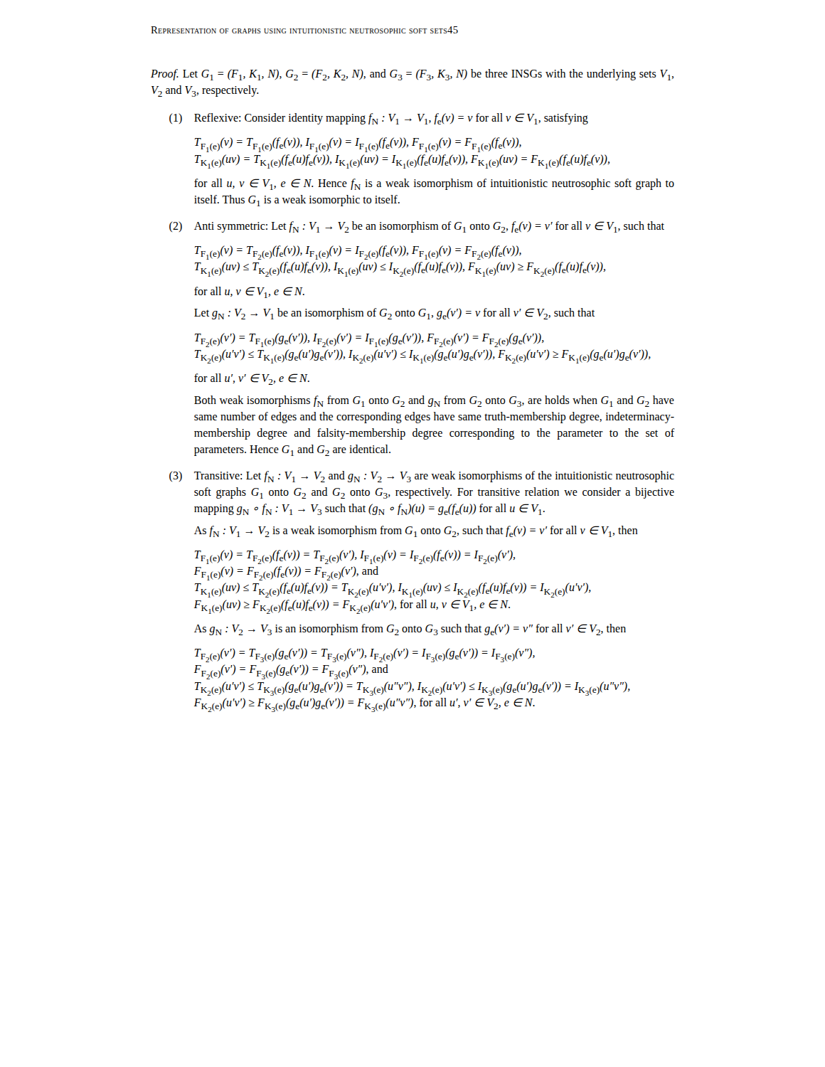Representation of graphs using intuitionistic neutrosophic soft sets45
Proof. Let G1 = (F1, K1, N), G2 = (F2, K2, N), and G3 = (F3, K3, N) be three INSGs with the underlying sets V1, V2 and V3, respectively.
Reflexive: Consider identity mapping fN : V1 → V1, fe(v) = v for all v ∈ V1, satisfying
TF1(e)(v) = TF1(e)(fe(v)), IF1(e)(v) = IF1(e)(fe(v)), FF1(e)(v) = FF1(e)(fe(v)),
TK1(e)(uv) = TK1(e)(fe(u)fe(v)), IK1(e)(uv) = IK1(e)(fe(u)fe(v)), FK1(e)(uv) = FK1(e)(fe(u)fe(v)),
for all u, v ∈ V1, e ∈ N. Hence fN is a weak isomorphism of intuitionistic neutrosophic soft graph to itself. Thus G1 is a weak isomorphic to itself.
Anti symmetric: Let fN : V1 → V2 be an isomorphism of G1 onto G2, fe(v) = v′ for all v ∈ V1, such that
TF1(e)(v) = TF2(e)(fe(v)), IF1(e)(v) = IF2(e)(fe(v)), FF1(e)(v) = FF2(e)(fe(v)),
TK1(e)(uv) ≤ TK2(e)(fe(u)fe(v)), IK1(e)(uv) ≤ IK2(e)(fe(u)fe(v)), FK1(e)(uv) ≥ FK2(e)(fe(u)fe(v)),
for all u, v ∈ V1, e ∈ N.
Let gN : V2 → V1 be an isomorphism of G2 onto G1, ge(v′) = v for all v′ ∈ V2, such that
TF2(e)(v′) = TF1(e)(ge(v′)), IF2(e)(v′) = IF1(e)(ge(v′)), FF2(e)(v′) = FF2(e)(ge(v′)),
TK2(e)(u′v′) ≤ TK1(e)(ge(u′)ge(v′)), IK2(e)(u′v′) ≤ IK1(e)(ge(u′)ge(v′)), FK2(e)(u′v′) ≥ FK1(e)(ge(u′)ge(v′)),
for all u′, v′ ∈ V2, e ∈ N.
Both weak isomorphisms fN from G1 onto G2 and gN from G2 onto G3, are holds when G1 and G2 have same number of edges and the corresponding edges have same truth-membership degree, indeterminacy-membership degree and falsity-membership degree corresponding to the parameter to the set of parameters. Hence G1 and G2 are identical.
Transitive: Let fN : V1 → V2 and gN : V2 → V3 are weak isomorphisms of the intuitionistic neutrosophic soft graphs G1 onto G2 and G2 onto G3, respectively. For transitive relation we consider a bijective mapping gN ∘ fN : V1 → V3 such that (gN ∘ fN)(u) = ge(fe(u)) for all u ∈ V1.
As fN : V1 → V2 is a weak isomorphism from G1 onto G2, such that fe(v) = v′ for all v ∈ V1, then
TF1(e)(v) = TF2(e)(fe(v)) = TF2(e)(v′), IF1(e)(v) = IF2(e)(fe(v)) = IF2(e)(v′),
FF1(e)(v) = FF2(e)(fe(v)) = FF2(e)(v′), and
TK1(e)(uv) ≤ TK2(e)(fe(u)fe(v)) = TK2(e)(u′v′), IK1(e)(uv) ≤ IK2(e)(fe(u)fe(v)) = IK2(e)(u′v′),
FK1(e)(uv) ≥ FK2(e)(fe(u)fe(v)) = FK2(e)(u′v′), for all u, v ∈ V1, e ∈ N.
As gN : V2 → V3 is an isomorphism from G2 onto G3 such that ge(v′) = v″ for all v′ ∈ V2, then
TF2(e)(v′) = TF3(e)(ge(v′)) = TF3(e)(v″), IF2(e)(v′) = IF3(e)(ge(v′)) = IF3(e)(v″),
FF2(e)(v′) = FF3(e)(ge(v′)) = FF3(e)(v″), and
TK2(e)(u′v′) ≤ TK3(e)(ge(u′)ge(v′)) = TK3(e)(u″v″), IK2(e)(u′v′) ≤ IK3(e)(ge(u′)ge(v′)) = IK3(e)(u″v″),
FK2(e)(u′v′) ≥ FK3(e)(ge(u′)ge(v′)) = FK3(e)(u″v″), for all u′, v′ ∈ V2, e ∈ N.